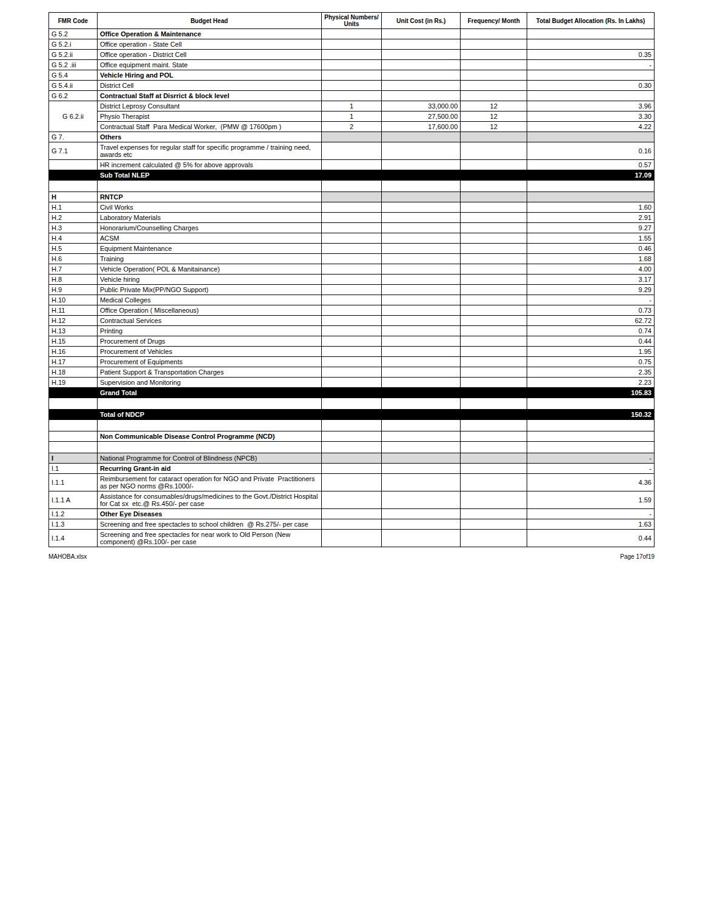| FMR Code | Budget Head | Physical Numbers/ Units | Unit Cost (in Rs.) | Frequency/ Month | Total Budget Allocation (Rs. In Lakhs) |
| --- | --- | --- | --- | --- | --- |
| G 5.2 | Office Operation & Maintenance | | | | |
| G 5.2.i | Office operation - State Cell | | | | |
| G 5.2.ii | Office operation - District Cell | | | | 0.35 |
| G 5.2 .iii | Office equipment maint. State | | | | - |
| G 5.4 | Vehicle Hiring and POL | | | | |
| G 5.4.ii | District Cell | | | | 0.30 |
| G 6.2 | Contractual Staff at Disrrict & block level | | | | |
| G 6.2.ii | District Leprosy Consultant | 1 | 33,000.00 | 12 | 3.96 |
| Physio Therapist | 1 | 27,500.00 | 12 | 3.30 |
| Contractual Staff Para Medical Worker, (PMW @ 17600pm ) | 2 | 17,600.00 | 12 | 4.22 |
| G 7. | Others | | | | |
| G 7.1 | Travel expenses for regular staff for specific programme / training need, awards etc | | | | 0.16 |
| | HR increment calculated @ 5% for above approvals | | | | 0.57 |
| | Sub Total NLEP | | | | 17.09 |
| H | RNTCP | | | | |
| H.1 | Civil Works | | | | 1.60 |
| H.2 | Laboratory Materials | | | | 2.91 |
| H.3 | Honorarium/Counselling Charges | | | | 9.27 |
| H.4 | ACSM | | | | 1.55 |
| H.5 | Equipment Maintenance | | | | 0.46 |
| H.6 | Training | | | | 1.68 |
| H.7 | Vehicle Operation( POL & Manitainance) | | | | 4.00 |
| H.8 | Vehicle hiring | | | | 3.17 |
| H.9 | Public Private Mix(PP/NGO Support) | | | | 9.29 |
| H.10 | Medical Colleges | | | | - |
| H.11 | Office Operation ( Miscellaneous) | | | | 0.73 |
| H.12 | Contractual Services | | | | 62.72 |
| H.13 | Printing | | | | 0.74 |
| H.15 | Procurement of Drugs | | | | 0.44 |
| H.16 | Procurement of Vehicles | | | | 1.95 |
| H.17 | Procurement of Equipments | | | | 0.75 |
| H.18 | Patient Support & Transportation Charges | | | | 2.35 |
| H.19 | Supervision and Monitoring | | | | 2.23 |
| | Grand Total | | | | 105.83 |
| | Total of NDCP | | | | 150.32 |
| | Non Communicable Disease Control Programme (NCD) | | | | |
| I | National Programme for Control of Blindness (NPCB) | | | | - |
| I.1 | Recurring Grant-in aid | | | | - |
| I.1.1 | Reimbursement for cataract operation for NGO and Private Practitioners as per NGO norms @Rs.1000/- | | | | 4.36 |
| I.1.1 A | Assistance for consumables/drugs/medicines to the Govt./District Hospital for Cat sx etc.@ Rs.450/- per case | | | | 1.59 |
| I.1.2 | Other Eye Diseases | | | | - |
| I.1.3 | Screening and free spectacles to school children @ Rs.275/- per case | | | | 1.63 |
| I.1.4 | Screening and free spectacles for near work to Old Person (New component) @Rs.100/- per case | | | | 0.44 |
MAHOBA.xlsx
Page 17of19